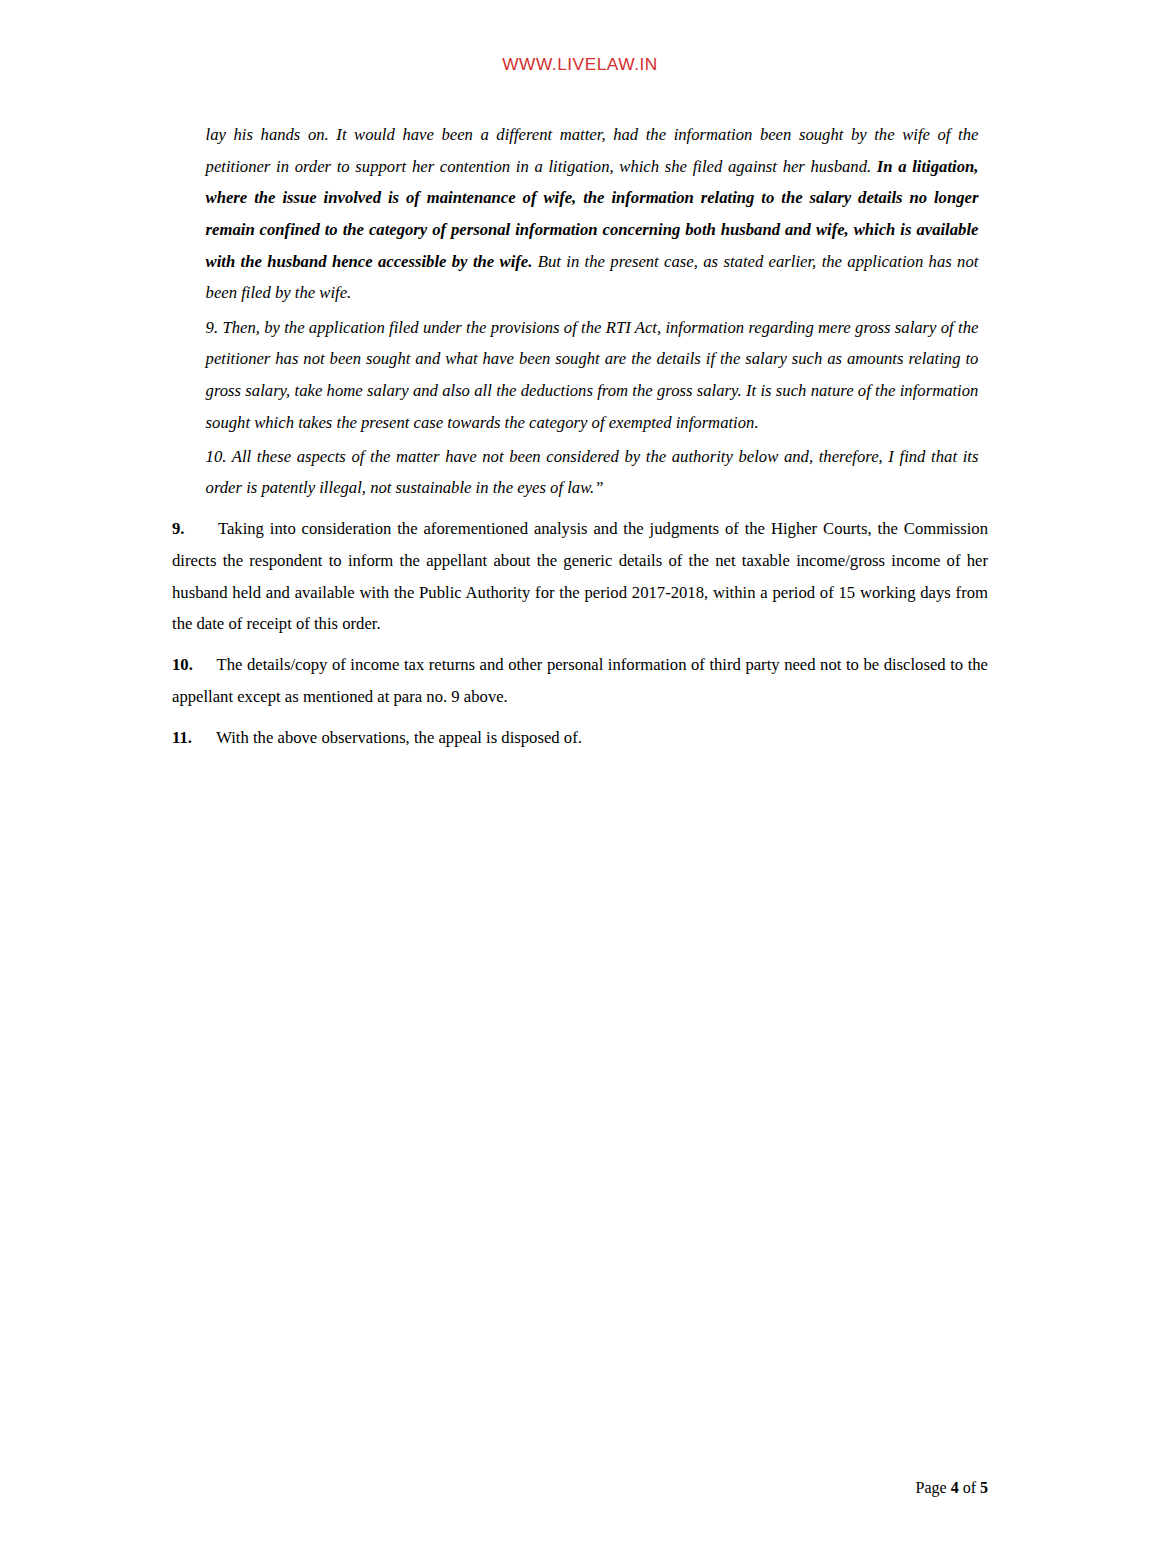WWW.LIVELAW.IN
lay his hands on. It would have been a different matter, had the information been sought by the wife of the petitioner in order to support her contention in a litigation, which she filed against her husband. In a litigation, where the issue involved is of maintenance of wife, the information relating to the salary details no longer remain confined to the category of personal information concerning both husband and wife, which is available with the husband hence accessible by the wife. But in the present case, as stated earlier, the application has not been filed by the wife.
9. Then, by the application filed under the provisions of the RTI Act, information regarding mere gross salary of the petitioner has not been sought and what have been sought are the details if the salary such as amounts relating to gross salary, take home salary and also all the deductions from the gross salary. It is such nature of the information sought which takes the present case towards the category of exempted information.
10. All these aspects of the matter have not been considered by the authority below and, therefore, I find that its order is patently illegal, not sustainable in the eyes of law.”
9. Taking into consideration the aforementioned analysis and the judgments of the Higher Courts, the Commission directs the respondent to inform the appellant about the generic details of the net taxable income/gross income of her husband held and available with the Public Authority for the period 2017-2018, within a period of 15 working days from the date of receipt of this order.
10. The details/copy of income tax returns and other personal information of third party need not to be disclosed to the appellant except as mentioned at para no. 9 above.
11. With the above observations, the appeal is disposed of.
Page 4 of 5